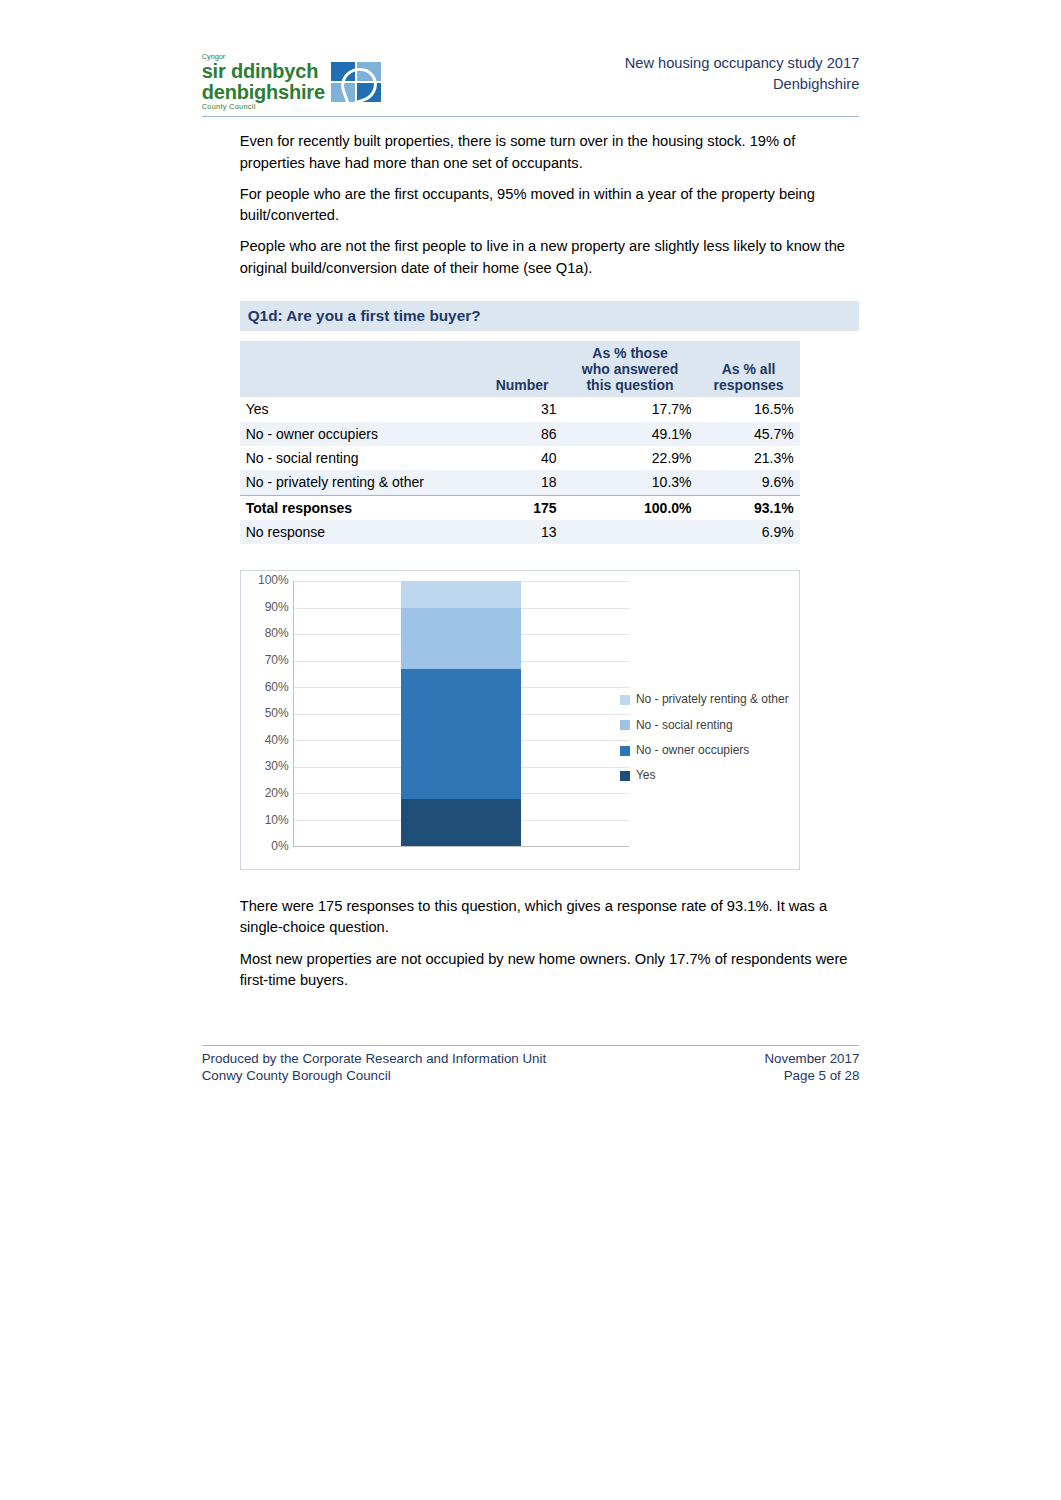Cyngor
sir ddinbych
denbighshire
County Council
New housing occupancy study 2017
Denbighshire
Even for recently built properties, there is some turn over in the housing stock. 19% of properties have had more than one set of occupants.
For people who are the first occupants, 95% moved in within a year of the property being built/converted.
People who are not the first people to live in a new property are slightly less likely to know the original build/conversion date of their home (see Q1a).
Q1d: Are you a first time buyer?
| | Number | As % those who answered this question | As % all responses |
| --- | --- | --- | --- |
| Yes | 31 | 17.7% | 16.5% |
| No - owner occupiers | 86 | 49.1% | 45.7% |
| No - social renting | 40 | 22.9% | 21.3% |
| No - privately renting & other | 18 | 10.3% | 9.6% |
| Total responses | 175 | 100.0% | 93.1% |
| No response | 13 | | 6.9% |
100%
90%
80%
70%
60%
50%
40%
30%
20%
10%
0%
No - privately renting & other
No - social renting
No - owner occupiers
Yes
There were 175 responses to this question, which gives a response rate of 93.1%. It was a single-choice question.
Most new properties are not occupied by new home owners. Only 17.7% of respondents were first-time buyers.
Produced by the Corporate Research and Information Unit
Conwy County Borough Council
November 2017
Page 5 of 28